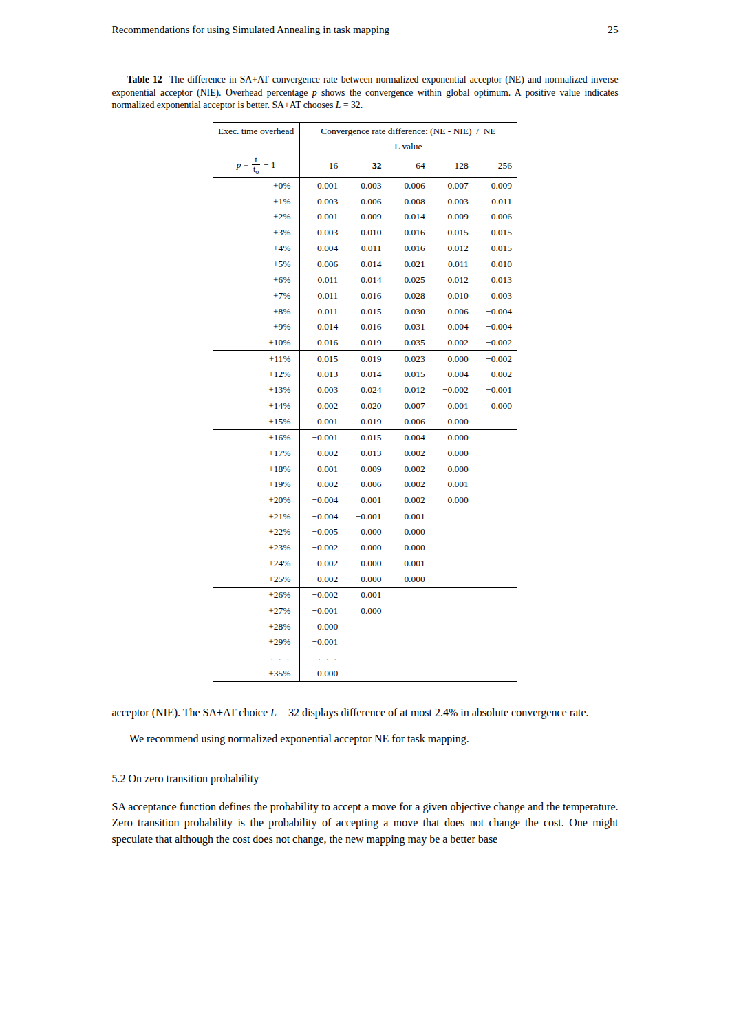Recommendations for using Simulated Annealing in task mapping 25
Table 12 The difference in SA+AT convergence rate between normalized exponential acceptor (NE) and normalized inverse exponential acceptor (NIE). Overhead percentage p shows the convergence within global optimum. A positive value indicates normalized exponential acceptor is better. SA+AT chooses L = 32.
| Exec. time overhead | Convergence rate difference: (NE - NIE) / NE |
| --- | --- |
| | L value |
| p = t t o − 1 | 16 | 32 | 64 | 128 | 256 |
| +0% | 0.001 | 0.003 | 0.006 | 0.007 | 0.009 |
| +1% | 0.003 | 0.006 | 0.008 | 0.003 | 0.011 |
| +2% | 0.001 | 0.009 | 0.014 | 0.009 | 0.006 |
| +3% | 0.003 | 0.010 | 0.016 | 0.015 | 0.015 |
| +4% | 0.004 | 0.011 | 0.016 | 0.012 | 0.015 |
| +5% | 0.006 | 0.014 | 0.021 | 0.011 | 0.010 |
| +6% | 0.011 | 0.014 | 0.025 | 0.012 | 0.013 |
| +7% | 0.011 | 0.016 | 0.028 | 0.010 | 0.003 |
| +8% | 0.011 | 0.015 | 0.030 | 0.006 | −0.004 |
| +9% | 0.014 | 0.016 | 0.031 | 0.004 | −0.004 |
| +10% | 0.016 | 0.019 | 0.035 | 0.002 | −0.002 |
| +11% | 0.015 | 0.019 | 0.023 | 0.000 | −0.002 |
| +12% | 0.013 | 0.014 | 0.015 | −0.004 | −0.002 |
| +13% | 0.003 | 0.024 | 0.012 | −0.002 | −0.001 |
| +14% | 0.002 | 0.020 | 0.007 | 0.001 | 0.000 |
| +15% | 0.001 | 0.019 | 0.006 | 0.000 | |
| +16% | −0.001 | 0.015 | 0.004 | 0.000 | |
| +17% | 0.002 | 0.013 | 0.002 | 0.000 | |
| +18% | 0.001 | 0.009 | 0.002 | 0.000 | |
| +19% | −0.002 | 0.006 | 0.002 | 0.001 | |
| +20% | −0.004 | 0.001 | 0.002 | 0.000 | |
| +21% | −0.004 | −0.001 | 0.001 | | |
| +22% | −0.005 | 0.000 | 0.000 | | |
| +23% | −0.002 | 0.000 | 0.000 | | |
| +24% | −0.002 | 0.000 | −0.001 | | |
| +25% | −0.002 | 0.000 | 0.000 | | |
| +26% | −0.002 | 0.001 | | | |
| +27% | −0.001 | 0.000 | | | |
| +28% | 0.000 | | | | |
| +29% | −0.001 | | | | |
| . . . | . . . | | | | |
| +35% | 0.000 | | | | |
acceptor (NIE). The SA+AT choice L = 32 displays difference of at most 2.4% in absolute convergence rate.
We recommend using normalized exponential acceptor NE for task mapping.
5.2 On zero transition probability
SA acceptance function defines the probability to accept a move for a given objective change and the temperature. Zero transition probability is the probability of accepting a move that does not change the cost. One might speculate that although the cost does not change, the new mapping may be a better base